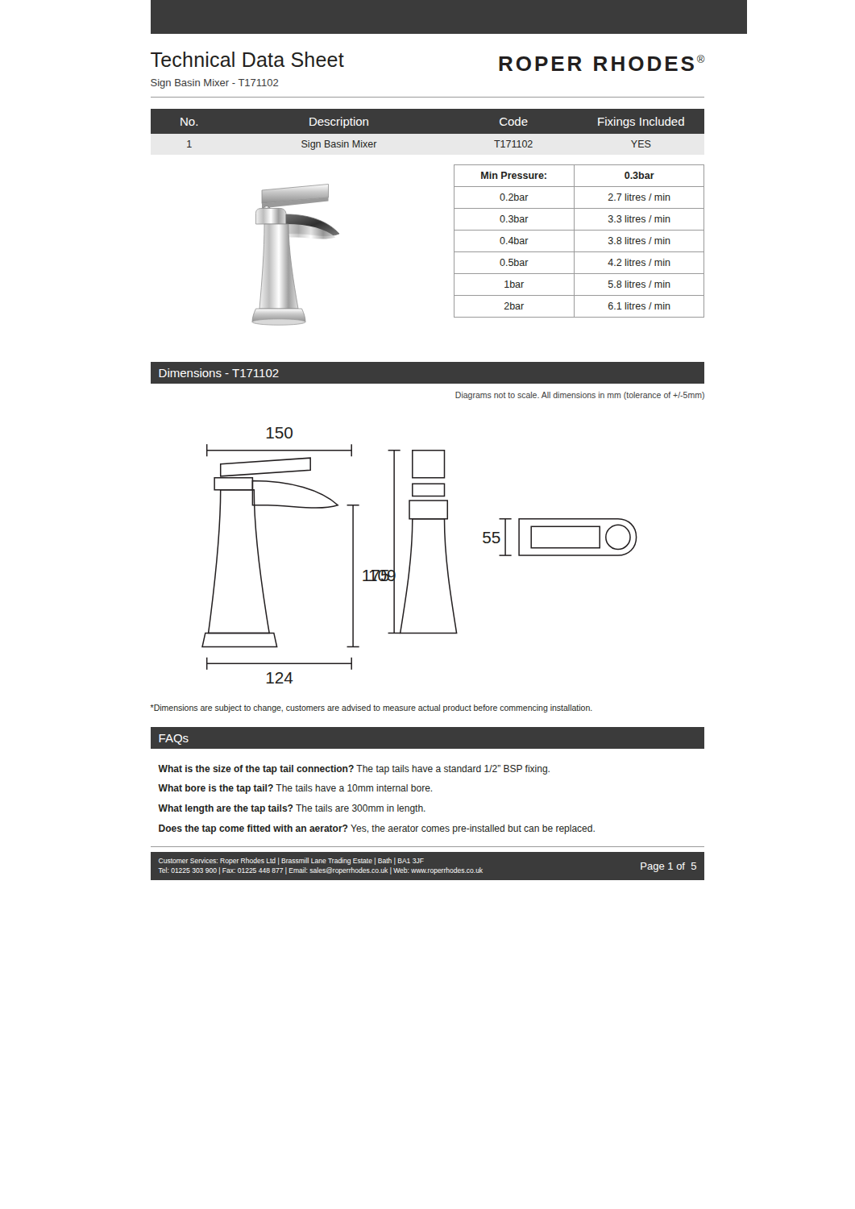Technical Data Sheet
Sign Basin Mixer - T171102
ROPER RHODES®
| No. | Description | Code | Fixings Included |
| --- | --- | --- | --- |
| 1 | Sign Basin Mixer | T171102 | YES |
| Min Pressure: | 0.3bar |
| 0.2bar | 2.7 litres / min |
| 0.3bar | 3.3 litres / min |
| 0.4bar | 3.8 litres / min |
| 0.5bar | 4.2 litres / min |
| 1bar | 5.8 litres / min |
| 2bar | 6.1 litres / min |
Dimensions - T171102
Diagrams not to scale. All dimensions in mm (tolerance of +/-5mm)
150 124 109 175 55
*Dimensions are subject to change, customers are advised to measure actual product before commencing installation.
FAQs
What is the size of the tap tail connection? The tap tails have a standard 1/2” BSP fixing.
What bore is the tap tail? The tails have a 10mm internal bore.
What length are the tap tails? The tails are 300mm in length.
Does the tap come fitted with an aerator? Yes, the aerator comes pre-installed but can be replaced.
Customer Services: Roper Rhodes Ltd | Brassmill Lane Trading Estate | Bath | BA1 3JF
Tel: 01225 303 900 | Fax: 01225 448 877 | Email: sales@roperrhodes.co.uk | Web: www.roperrhodes.co.uk
Page 1 of 5